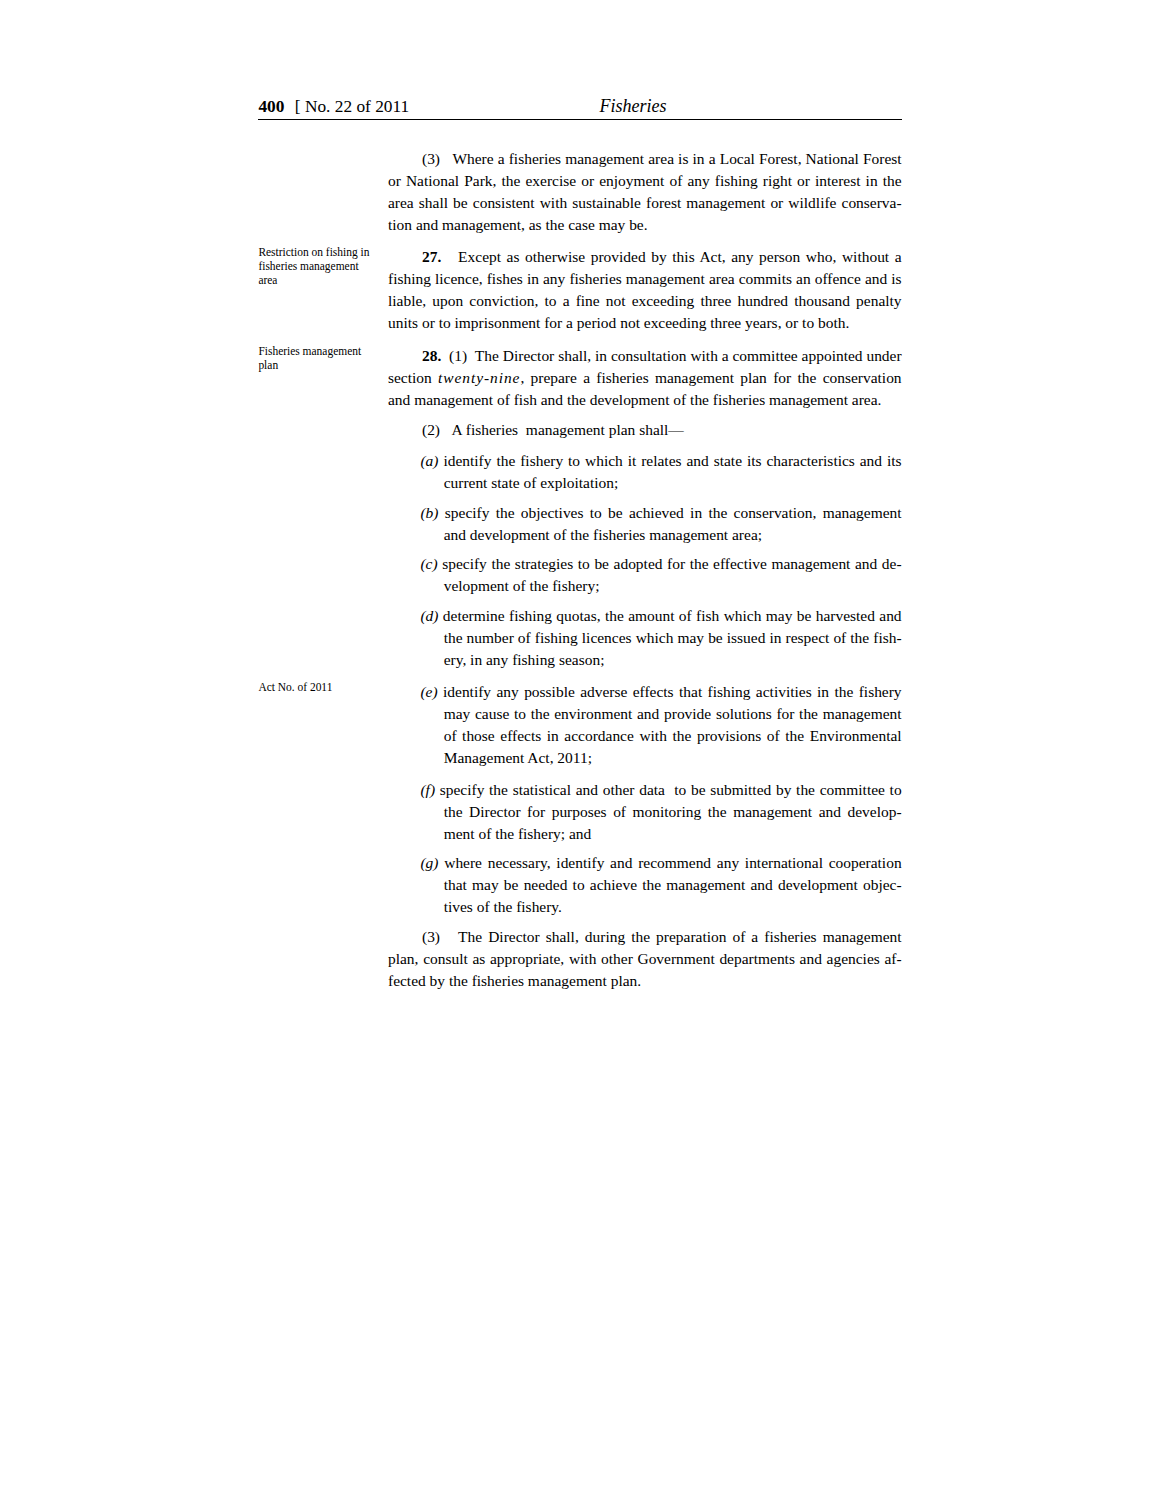400 [ No. 22 of 2011 Fisheries
(3) Where a fisheries management area is in a Local Forest, National Forest or National Park, the exercise or enjoyment of any fishing right or interest in the area shall be consistent with sustainable forest management or wildlife conservation and management, as the case may be.
Restriction on fishing in fisheries management area
27. Except as otherwise provided by this Act, any person who, without a fishing licence, fishes in any fisheries management area commits an offence and is liable, upon conviction, to a fine not exceeding three hundred thousand penalty units or to imprisonment for a period not exceeding three years, or to both.
Fisheries management plan
28. (1) The Director shall, in consultation with a committee appointed under section twenty-nine, prepare a fisheries management plan for the conservation and management of fish and the development of the fisheries management area.
(2) A fisheries management plan shall—
(a) identify the fishery to which it relates and state its characteristics and its current state of exploitation;
(b) specify the objectives to be achieved in the conservation, management and development of the fisheries management area;
(c) specify the strategies to be adopted for the effective management and development of the fishery;
(d) determine fishing quotas, the amount of fish which may be harvested and the number of fishing licences which may be issued in respect of the fishery, in any fishing season;
Act No. of 2011
(e) identify any possible adverse effects that fishing activities in the fishery may cause to the environment and provide solutions for the management of those effects in accordance with the provisions of the Environmental Management Act, 2011;
(f) specify the statistical and other data to be submitted by the committee to the Director for purposes of monitoring the management and development of the fishery; and
(g) where necessary, identify and recommend any international cooperation that may be needed to achieve the management and development objectives of the fishery.
(3) The Director shall, during the preparation of a fisheries management plan, consult as appropriate, with other Government departments and agencies affected by the fisheries management plan.